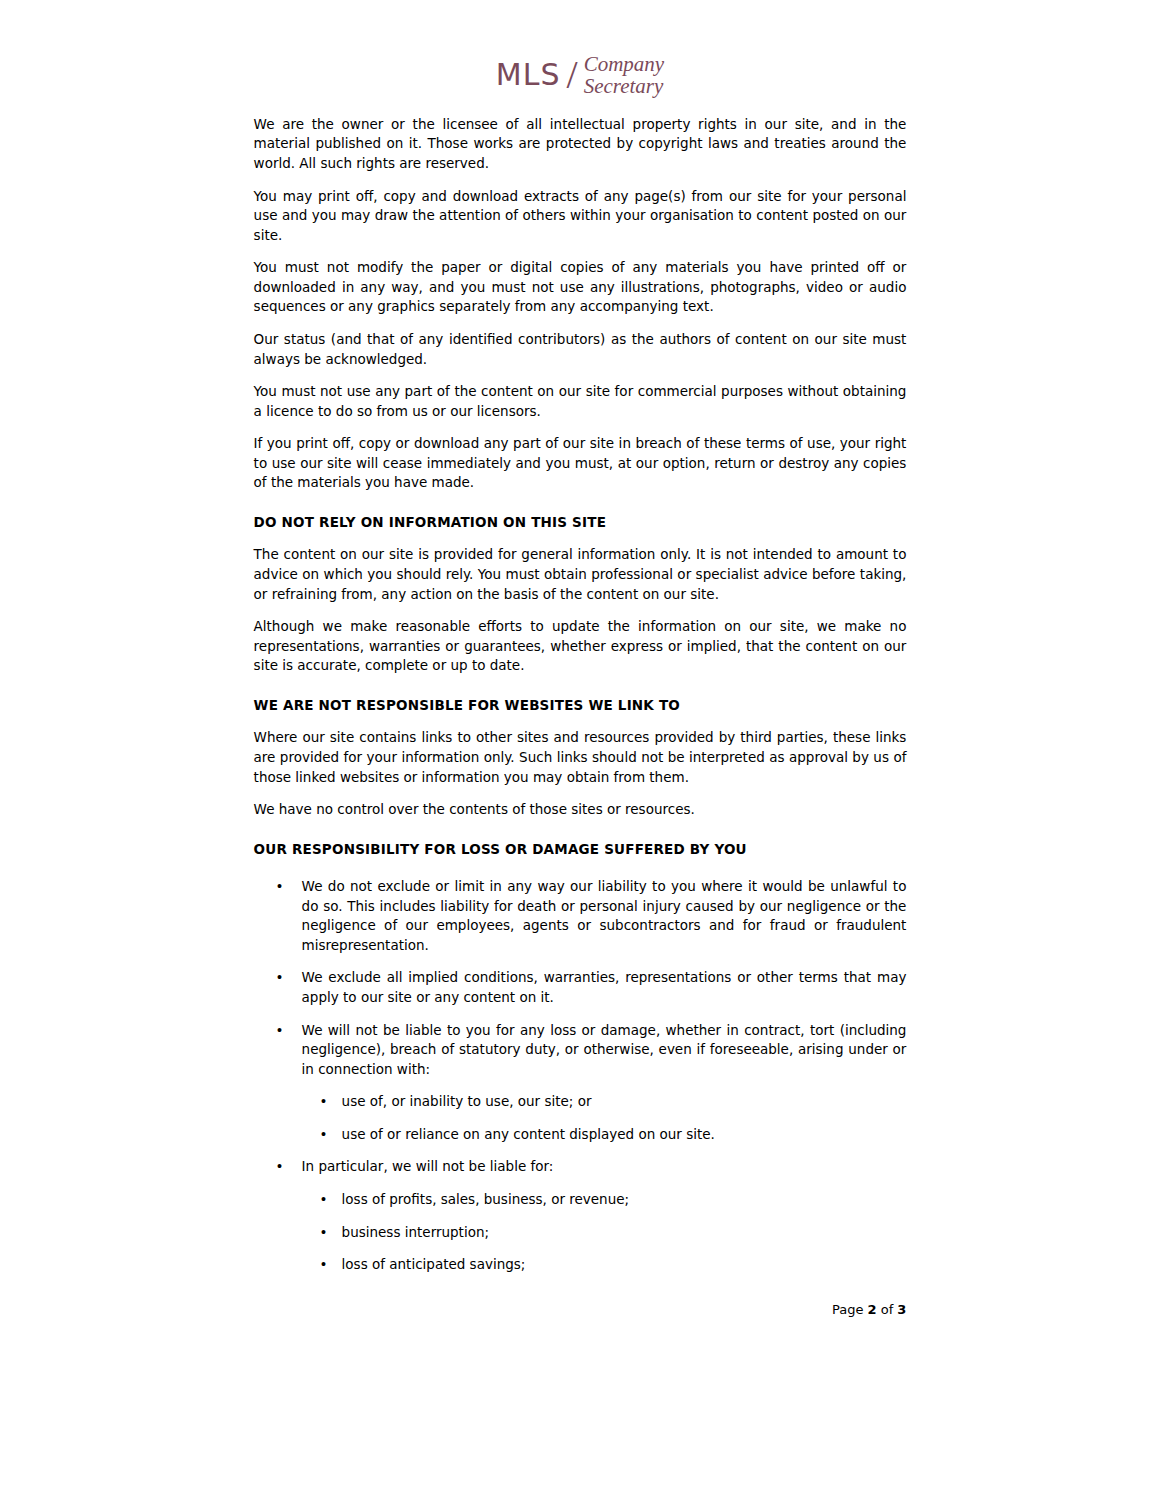MLS/Company
Secretary
We are the owner or the licensee of all intellectual property rights in our site, and in the material published on it. Those works are protected by copyright laws and treaties around the world. All such rights are reserved.
You may print off, copy and download extracts of any page(s) from our site for your personal use and you may draw the attention of others within your organisation to content posted on our site.
You must not modify the paper or digital copies of any materials you have printed off or downloaded in any way, and you must not use any illustrations, photographs, video or audio sequences or any graphics separately from any accompanying text.
Our status (and that of any identified contributors) as the authors of content on our site must always be acknowledged.
You must not use any part of the content on our site for commercial purposes without obtaining a licence to do so from us or our licensors.
If you print off, copy or download any part of our site in breach of these terms of use, your right to use our site will cease immediately and you must, at our option, return or destroy any copies of the materials you have made.
Do not rely on information on this site
The content on our site is provided for general information only. It is not intended to amount to advice on which you should rely. You must obtain professional or specialist advice before taking, or refraining from, any action on the basis of the content on our site.
Although we make reasonable efforts to update the information on our site, we make no representations, warranties or guarantees, whether express or implied, that the content on our site is accurate, complete or up to date.
We are not responsible for websites we link to
Where our site contains links to other sites and resources provided by third parties, these links are provided for your information only. Such links should not be interpreted as approval by us of those linked websites or information you may obtain from them.
We have no control over the contents of those sites or resources.
Our responsibility for loss or damage suffered by you
We do not exclude or limit in any way our liability to you where it would be unlawful to do so. This includes liability for death or personal injury caused by our negligence or the negligence of our employees, agents or subcontractors and for fraud or fraudulent misrepresentation.
We exclude all implied conditions, warranties, representations or other terms that may apply to our site or any content on it.
We will not be liable to you for any loss or damage, whether in contract, tort (including negligence), breach of statutory duty, or otherwise, even if foreseeable, arising under or in connection with:
use of, or inability to use, our site; or
use of or reliance on any content displayed on our site.
In particular, we will not be liable for:
loss of profits, sales, business, or revenue;
business interruption;
loss of anticipated savings;
Page 2 of 3